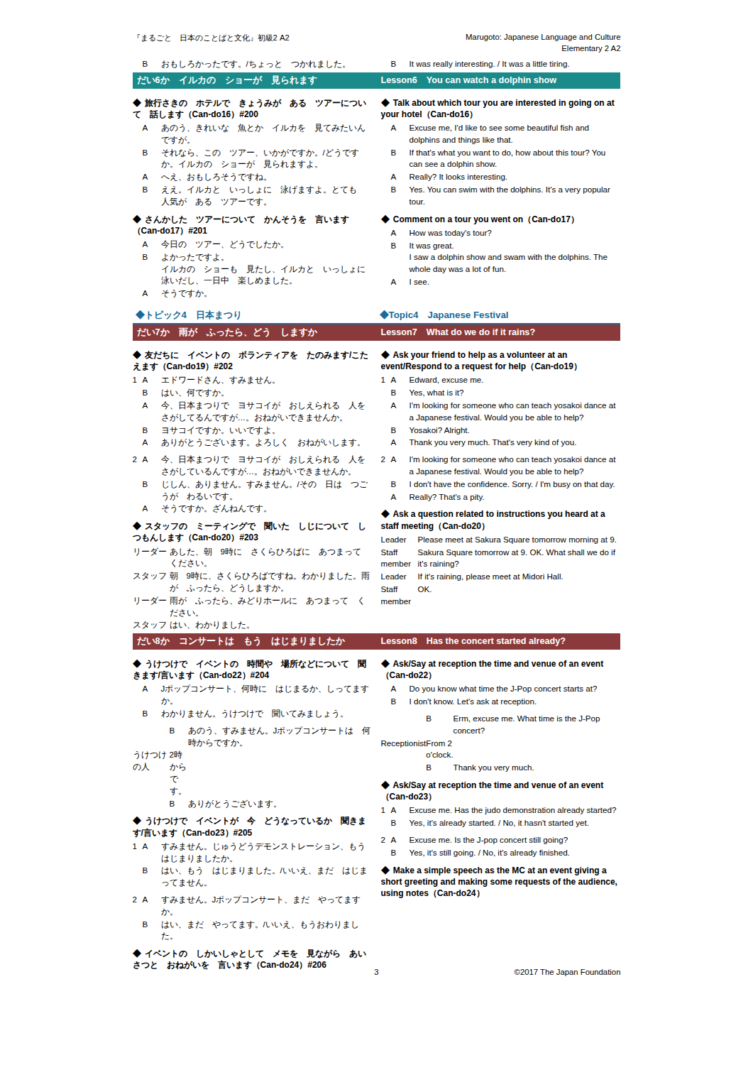『まるごと　日本のことばと文化』初級2 A2
Marugoto: Japanese Language and Culture
Elementary 2 A2
| | B | おもしろかったです。/ちょっと つかれました。 |
| | B | It was really interesting. / It was a little tiring. |
だい6か　イルカの　ショーが　見られます
Lesson6　You can watch a dolphin show
◆ 旅行さきの　ホテルで　きょうみが　ある　ツアーについて　話します（Can-do16）#200
| | A | あのう、きれいな 魚とか イルカを 見てみたいんですが。 |
| | B | それなら、この ツアー、いかがですか。/どうですか。イルカの ショーが 見られますよ。 |
| | A | へえ、おもしろそうですね。 |
| | B | ええ。イルカと いっしょに 泳げますよ。とても 人気が ある ツアーです。 |
◆ さんかした　ツアーについて　かんそうを　言います（Can-do17）#201
| | A | 今日の ツアー、どうでしたか。 |
| | B | よかったですよ。 イルカの ショーも 見たし、イルカと いっしょに 泳いだし、一日中 楽しめました。 |
| | A | そうですか。 |
◆ Talk about which tour you are interested in going on at your hotel（Can-do16）
| | A | Excuse me, I'd like to see some beautiful fish and dolphins and things like that. |
| | B | If that's what you want to do, how about this tour? You can see a dolphin show. |
| | A | Really? It looks interesting. |
| | B | Yes. You can swim with the dolphins. It's a very popular tour. |
◆ Comment on a tour you went on（Can-do17）
| | A | How was today's tour? |
| | B | It was great. I saw a dolphin show and swam with the dolphins. The whole day was a lot of fun. |
| | A | I see. |
◆トピック4　日本まつり
◆Topic4　Japanese Festival
だい7か　雨が　ふったら、どう　しますか
Lesson7　What do we do if it rains?
◆ 友だちに　イベントの　ボランティアを　たのみます/こたえます（Can-do19）#202
| 1 | A | エドワードさん、すみません。 |
| | B | はい、何ですか。 |
| | A | 今、日本まつりで ヨサコイが おしえられる 人を さがしてるんですが…。おねがいできませんか。 |
| | B | ヨサコイですか。いいですよ。 |
| | A | ありがとうございます。よろしく おねがいします。 |
| 2 | A | 今、日本まつりで ヨサコイが おしえられる 人を さがしているんですが…。おねがいできませんか。 |
| | B | じしん、ありません。すみません。/その 日は つごうが わるいです。 |
| | A | そうですか。ざんねんです。 |
◆ スタッフの　ミーティングで　聞いた　しじについて　しつもんします（Can-do20）#203
| リーダー | あした、朝 9時に さくらひろばに あつまって ください。 |
| スタッフ | 朝 9時に、さくらひろばですね。わかりました。雨が ふったら、どうしますか。 |
| リーダー | 雨が ふったら、みどりホールに あつまって ください。 |
| スタッフ | はい、わかりました。 |
◆ Ask your friend to help as a volunteer at an event/Respond to a request for help（Can-do19）
| 1 | A | Edward, excuse me. |
| | B | Yes, what is it? |
| | A | I'm looking for someone who can teach yosakoi dance at a Japanese festival. Would you be able to help? |
| | B | Yosakoi? Alright. |
| | A | Thank you very much. That's very kind of you. |
| 2 | A | I'm looking for someone who can teach yosakoi dance at a Japanese festival. Would you be able to help? |
| | B | I don't have the confidence. Sorry. / I'm busy on that day. |
| | A | Really? That's a pity. |
◆ Ask a question related to instructions you heard at a staff meeting（Can-do20）
| Leader | Please meet at Sakura Square tomorrow morning at 9. |
| Staff member | Sakura Square tomorrow at 9. OK. What shall we do if it's raining? |
| Leader | If it's raining, please meet at Midori Hall. |
| Staff member | OK. |
だい8か　コンサートは　もう　はじまりましたか
Lesson8　Has the concert started already?
◆ うけつけで　イベントの　時間や　場所などについて　聞きます/言います（Can-do22）#204
| | A | Jポップコンサート、何時に はじまるか、しってますか。 |
| | B | わかりません。うけつけで 聞いてみましょう。 |
| | B | あのう、すみません。Jポップコンサートは 何時からですか。 |
| うけつけの人 | 2時からです。 |
| | B | ありがとうございます。 |
◆ うけつけで　イベントが　今　どうなっているか　聞きます/言います（Can-do23）#205
| 1 | A | すみません。じゅうどうデモンストレーション、もう はじまりましたか。 |
| | B | はい、もう はじまりました。/いいえ、まだ はじまってません。 |
| 2 | A | すみません。Jポップコンサート、まだ やってますか。 |
| | B | はい、まだ やってます。/いいえ、もうおわりました。 |
◆ イベントの　しかいしゃとして　メモを　見ながら　あいさつと　おねがいを　言います（Can-do24）#206
◆ Ask/Say at reception the time and venue of an event（Can-do22）
| | A | Do you know what time the J-Pop concert starts at? |
| | B | I don't know. Let's ask at reception. |
| | B | Erm, excuse me. What time is the J-Pop concert? |
| Receptionist | From 2 o'clock. |
| | B | Thank you very much. |
◆ Ask/Say at reception the time and venue of an event（Can-do23）
| 1 | A | Excuse me. Has the judo demonstration already started? |
| | B | Yes, it's already started. / No, it hasn't started yet. |
| 2 | A | Excuse me. Is the J-pop concert still going? |
| | B | Yes, it's still going. / No, it's already finished. |
◆ Make a simple speech as the MC at an event giving a short greeting and making some requests of the audience, using notes（Can-do24）
3
©2017 The Japan Foundation